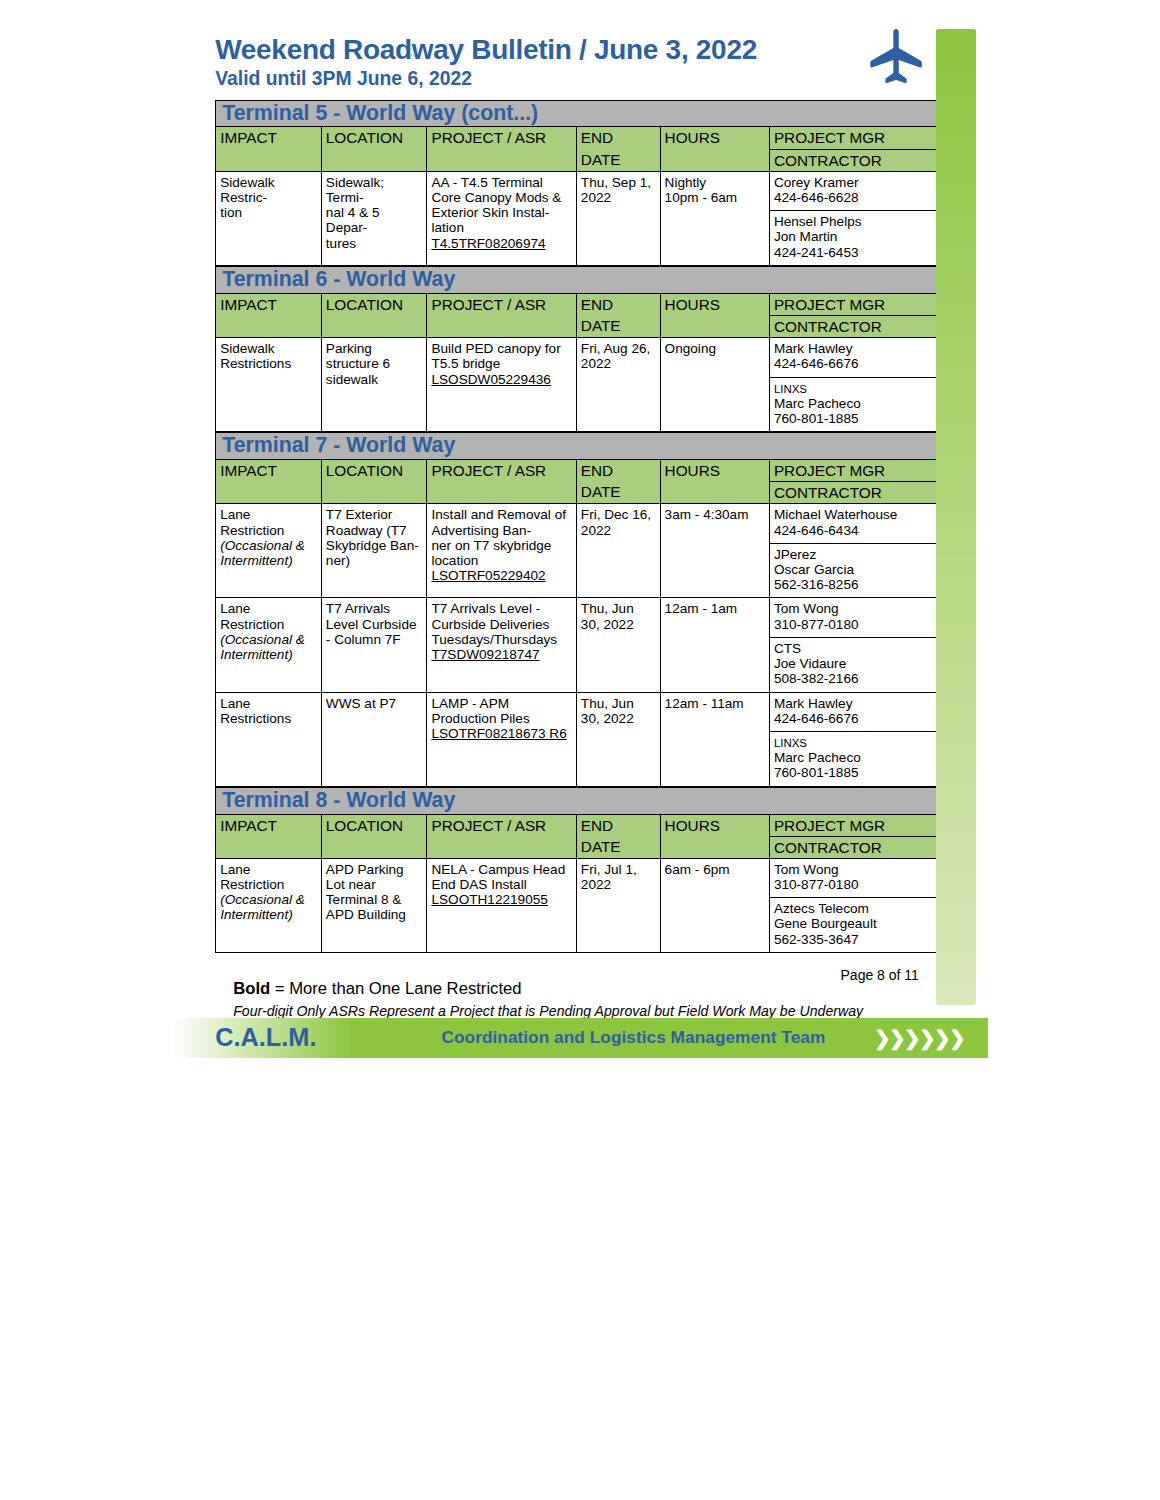Weekend Roadway Bulletin / June 3, 2022
Valid until 3PM June 6, 2022
| Terminal 5 - World Way (cont...) |
| IMPACT | LOCATION | PROJECT / ASR | END DATE | HOURS | PROJECT MGR CONTRACTOR |
| Sidewalk Restric- tion | Sidewalk; Termi- nal 4 & 5 Depar- tures | AA - T4.5 Terminal Core Canopy Mods & Exterior Skin Instal- lation T4.5TRF08206974 | Thu, Sep 1, 2022 | Nightly 10pm - 6am | Corey Kramer 424-646-6628 Hensel Phelps Jon Martin 424-241-6453 |
| Terminal 6 - World Way |
| IMPACT | LOCATION | PROJECT / ASR | END DATE | HOURS | PROJECT MGR CONTRACTOR |
| Sidewalk Restrictions | Parking structure 6 sidewalk | Build PED canopy for T5.5 bridge LSOSDW05229436 | Fri, Aug 26, 2022 | Ongoing | Mark Hawley 424-646-6676 LINXS Marc Pacheco 760-801-1885 |
| Terminal 7 - World Way |
| IMPACT | LOCATION | PROJECT / ASR | END DATE | HOURS | PROJECT MGR CONTRACTOR |
| Lane Restriction (Occasional & Intermittent) | T7 Exterior Roadway (T7 Skybridge Ban- ner) | Install and Removal of Advertising Ban- ner on T7 skybridge location LSOTRF05229402 | Fri, Dec 16, 2022 | 3am - 4:30am | Michael Waterhouse 424-646-6434 JPerez Oscar Garcia 562-316-8256 |
| Lane Restriction (Occasional & Intermittent) | T7 Arrivals Level Curbside - Column 7F | T7 Arrivals Level - Curbside Deliveries Tuesdays/Thursdays T7SDW09218747 | Thu, Jun 30, 2022 | 12am - 1am | Tom Wong 310-877-0180 CTS Joe Vidaure 508-382-2166 |
| Lane Restrictions | WWS at P7 | LAMP - APM Production Piles LSOTRF08218673 R6 | Thu, Jun 30, 2022 | 12am - 11am | Mark Hawley 424-646-6676 LINXS Marc Pacheco 760-801-1885 |
| Terminal 8 - World Way |
| IMPACT | LOCATION | PROJECT / ASR | END DATE | HOURS | PROJECT MGR CONTRACTOR |
| Lane Restriction (Occasional & Intermittent) | APD Parking Lot near Terminal 8 & APD Building | NELA - Campus Head End DAS Install LSOOTH12219055 | Fri, Jul 1, 2022 | 6am - 6pm | Tom Wong 310-877-0180 Aztecs Telecom Gene Bourgeault 562-335-3647 |
Bold = More than One Lane Restricted
Four-digit Only ASRs Represent a Project that is Pending Approval but Field Work May be Underway
Lane locations and descriptions available here.
Page 8 of 11
C.A.L.M.
Coordination and Logistics Management Team
❯❯❯❯❯❯